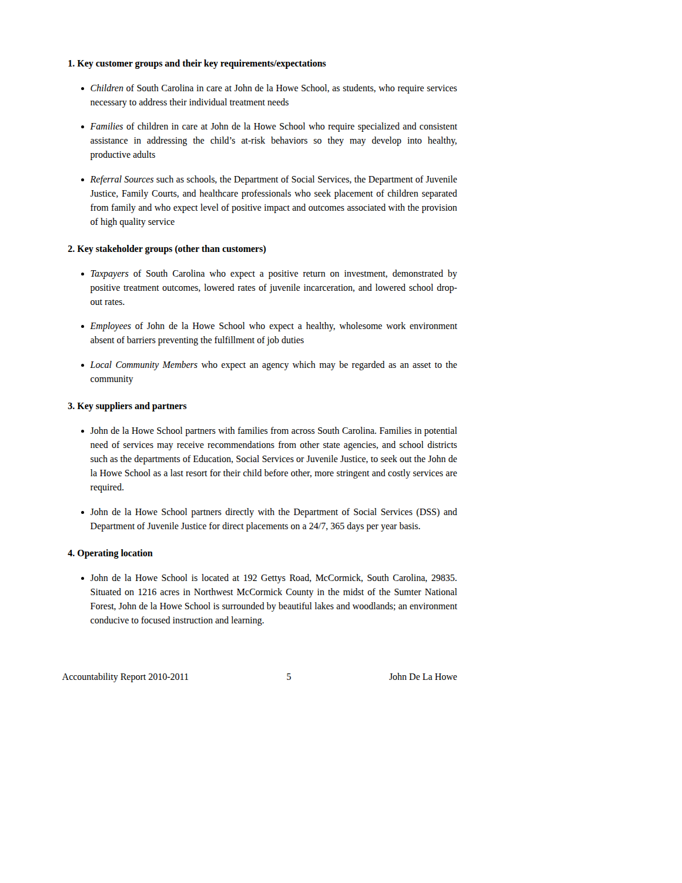Key customer groups and their key requirements/expectations
Children of South Carolina in care at John de la Howe School, as students, who require services necessary to address their individual treatment needs
Families of children in care at John de la Howe School who require specialized and consistent assistance in addressing the child’s at-risk behaviors so they may develop into healthy, productive adults
Referral Sources such as schools, the Department of Social Services, the Department of Juvenile Justice, Family Courts, and healthcare professionals who seek placement of children separated from family and who expect level of positive impact and outcomes associated with the provision of high quality service
Key stakeholder groups (other than customers)
Taxpayers of South Carolina who expect a positive return on investment, demonstrated by positive treatment outcomes, lowered rates of juvenile incarceration, and lowered school drop-out rates.
Employees of John de la Howe School who expect a healthy, wholesome work environment absent of barriers preventing the fulfillment of job duties
Local Community Members who expect an agency which may be regarded as an asset to the community
Key suppliers and partners
John de la Howe School partners with families from across South Carolina. Families in potential need of services may receive recommendations from other state agencies, and school districts such as the departments of Education, Social Services or Juvenile Justice, to seek out the John de la Howe School as a last resort for their child before other, more stringent and costly services are required.
John de la Howe School partners directly with the Department of Social Services (DSS) and Department of Juvenile Justice for direct placements on a 24/7, 365 days per year basis.
Operating location
John de la Howe School is located at 192 Gettys Road, McCormick, South Carolina, 29835. Situated on 1216 acres in Northwest McCormick County in the midst of the Sumter National Forest, John de la Howe School is surrounded by beautiful lakes and woodlands; an environment conducive to focused instruction and learning.
Accountability Report 2010-2011
5
John De La Howe